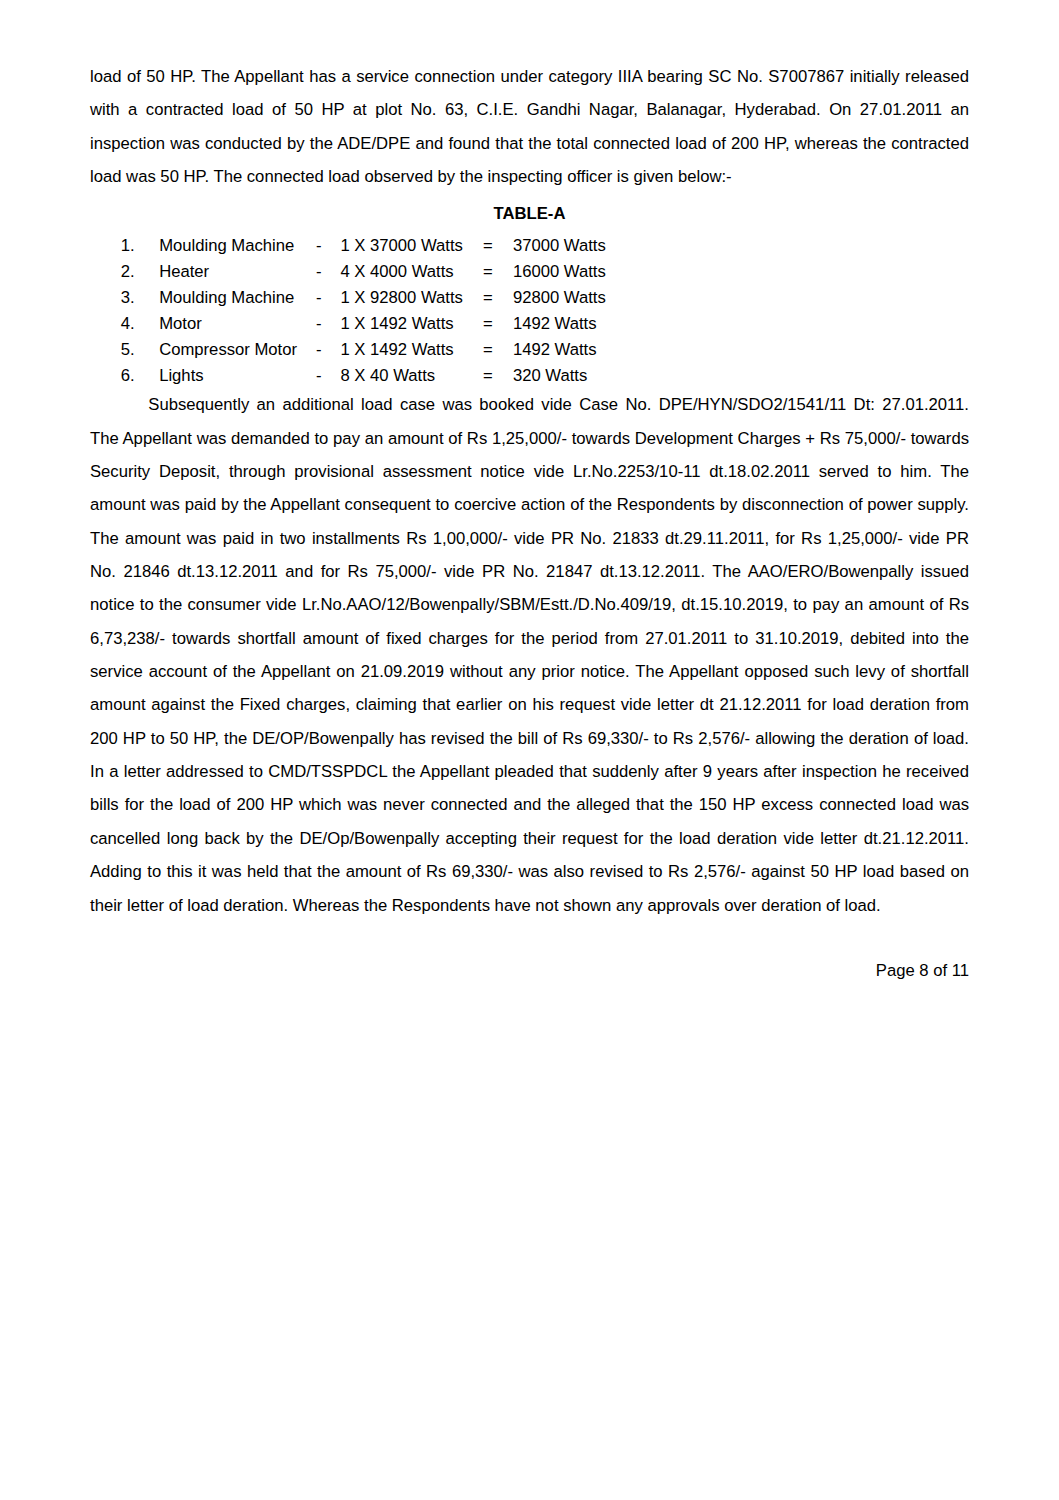load of 50 HP. The Appellant has a service connection under category IIIA bearing SC No. S7007867 initially released with a contracted load of 50 HP at plot No. 63, C.I.E. Gandhi Nagar, Balanagar, Hyderabad. On 27.01.2011 an inspection was conducted by the ADE/DPE and found that the total connected load of 200 HP, whereas the contracted load was 50 HP. The connected load observed by the inspecting officer is given below:-
TABLE-A
| 1. | Moulding Machine | - | 1 X 37000 Watts | = | 37000 Watts |
| 2. | Heater | - | 4 X 4000 Watts | = | 16000 Watts |
| 3. | Moulding Machine | - | 1 X 92800 Watts | = | 92800 Watts |
| 4. | Motor | - | 1 X 1492 Watts | = | 1492 Watts |
| 5. | Compressor Motor | - | 1 X 1492 Watts | = | 1492 Watts |
| 6. | Lights | - | 8 X 40 Watts | = | 320 Watts |
Subsequently an additional load case was booked vide Case No. DPE/HYN/SDO2/1541/11 Dt: 27.01.2011. The Appellant was demanded to pay an amount of Rs 1,25,000/- towards Development Charges + Rs 75,000/- towards Security Deposit, through provisional assessment notice vide Lr.No.2253/10-11 dt.18.02.2011 served to him. The amount was paid by the Appellant consequent to coercive action of the Respondents by disconnection of power supply. The amount was paid in two installments Rs 1,00,000/- vide PR No. 21833 dt.29.11.2011, for Rs 1,25,000/- vide PR No. 21846 dt.13.12.2011 and for Rs 75,000/- vide PR No. 21847 dt.13.12.2011. The AAO/ERO/Bowenpally issued notice to the consumer vide Lr.No.AAO/12/Bowenpally/SBM/Estt./D.No.409/19, dt.15.10.2019, to pay an amount of Rs 6,73,238/- towards shortfall amount of fixed charges for the period from 27.01.2011 to 31.10.2019, debited into the service account of the Appellant on 21.09.2019 without any prior notice. The Appellant opposed such levy of shortfall amount against the Fixed charges, claiming that earlier on his request vide letter dt 21.12.2011 for load deration from 200 HP to 50 HP, the DE/OP/Bowenpally has revised the bill of Rs 69,330/- to Rs 2,576/- allowing the deration of load. In a letter addressed to CMD/TSSPDCL the Appellant pleaded that suddenly after 9 years after inspection he received bills for the load of 200 HP which was never connected and the alleged that the 150 HP excess connected load was cancelled long back by the DE/Op/Bowenpally accepting their request for the load deration vide letter dt.21.12.2011. Adding to this it was held that the amount of Rs 69,330/- was also revised to Rs 2,576/- against 50 HP load based on their letter of load deration. Whereas the Respondents have not shown any approvals over deration of load.
Page 8 of 11